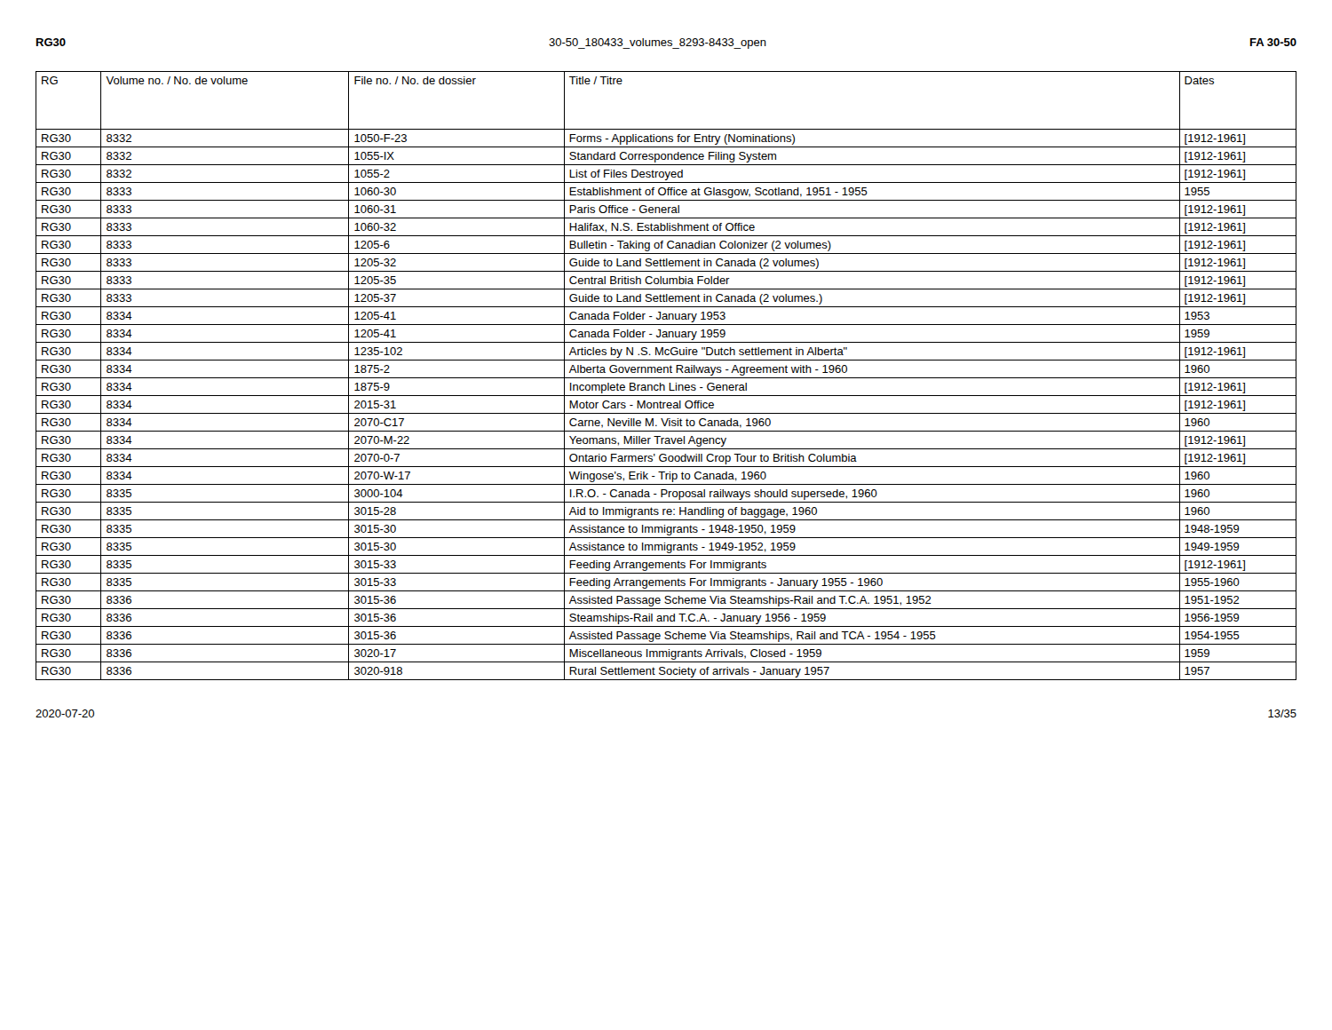RG30 30-50_180433_volumes_8293-8433_open FA 30-50
| RG | Volume no. / No. de volume | File no. / No. de dossier | Title / Titre | Dates |
| --- | --- | --- | --- | --- |
| RG30 | 8332 | 1050-F-23 | Forms - Applications for Entry (Nominations) | [1912-1961] |
| RG30 | 8332 | 1055-IX | Standard Correspondence Filing System | [1912-1961] |
| RG30 | 8332 | 1055-2 | List of Files Destroyed | [1912-1961] |
| RG30 | 8333 | 1060-30 | Establishment of Office at Glasgow, Scotland, 1951 - 1955 | 1955 |
| RG30 | 8333 | 1060-31 | Paris Office - General | [1912-1961] |
| RG30 | 8333 | 1060-32 | Halifax, N.S. Establishment of Office | [1912-1961] |
| RG30 | 8333 | 1205-6 | Bulletin - Taking of Canadian Colonizer (2 volumes) | [1912-1961] |
| RG30 | 8333 | 1205-32 | Guide to Land Settlement in Canada (2 volumes) | [1912-1961] |
| RG30 | 8333 | 1205-35 | Central British Columbia Folder | [1912-1961] |
| RG30 | 8333 | 1205-37 | Guide to Land Settlement in Canada (2 volumes.) | [1912-1961] |
| RG30 | 8334 | 1205-41 | Canada Folder - January 1953 | 1953 |
| RG30 | 8334 | 1205-41 | Canada Folder - January 1959 | 1959 |
| RG30 | 8334 | 1235-102 | Articles by N .S. McGuire "Dutch settlement in Alberta" | [1912-1961] |
| RG30 | 8334 | 1875-2 | Alberta Government Railways - Agreement with - 1960 | 1960 |
| RG30 | 8334 | 1875-9 | Incomplete Branch Lines - General | [1912-1961] |
| RG30 | 8334 | 2015-31 | Motor Cars - Montreal Office | [1912-1961] |
| RG30 | 8334 | 2070-C17 | Carne, Neville M. Visit to Canada, 1960 | 1960 |
| RG30 | 8334 | 2070-M-22 | Yeomans, Miller Travel Agency | [1912-1961] |
| RG30 | 8334 | 2070-0-7 | Ontario Farmers' Goodwill Crop Tour to British Columbia | [1912-1961] |
| RG30 | 8334 | 2070-W-17 | Wingose's, Erik - Trip to Canada, 1960 | 1960 |
| RG30 | 8335 | 3000-104 | I.R.O. - Canada - Proposal railways should supersede, 1960 | 1960 |
| RG30 | 8335 | 3015-28 | Aid to Immigrants re: Handling of baggage, 1960 | 1960 |
| RG30 | 8335 | 3015-30 | Assistance to Immigrants - 1948-1950, 1959 | 1948-1959 |
| RG30 | 8335 | 3015-30 | Assistance to Immigrants - 1949-1952, 1959 | 1949-1959 |
| RG30 | 8335 | 3015-33 | Feeding Arrangements For Immigrants | [1912-1961] |
| RG30 | 8335 | 3015-33 | Feeding Arrangements For Immigrants - January 1955 - 1960 | 1955-1960 |
| RG30 | 8336 | 3015-36 | Assisted Passage Scheme Via Steamships-Rail and T.C.A. 1951, 1952 | 1951-1952 |
| RG30 | 8336 | 3015-36 | Steamships-Rail and T.C.A. - January 1956 - 1959 | 1956-1959 |
| RG30 | 8336 | 3015-36 | Assisted Passage Scheme Via Steamships, Rail and TCA - 1954 - 1955 | 1954-1955 |
| RG30 | 8336 | 3020-17 | Miscellaneous Immigrants Arrivals, Closed - 1959 | 1959 |
| RG30 | 8336 | 3020-918 | Rural Settlement Society of arrivals - January 1957 | 1957 |
2020-07-20 13/35